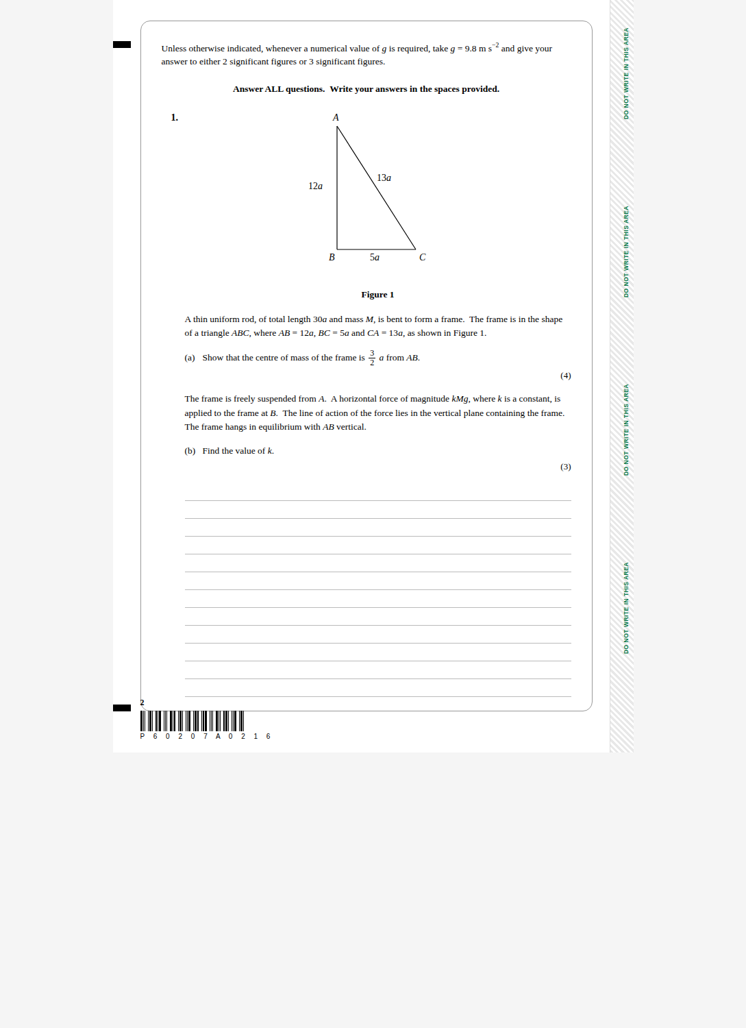DO NOT WRITE IN THIS AREA
DO NOT WRITE IN THIS AREA
DO NOT WRITE IN THIS AREA
DO NOT WRITE IN THIS AREA
Unless otherwise indicated, whenever a numerical value of g is required, take g = 9.8 m s−2 and give your answer to either 2 significant figures or 3 significant figures.
Answer ALL questions. Write your answers in the spaces provided.
1.
A B C 12a 5a 13a
Figure 1
A thin uniform rod, of total length 30a and mass M, is bent to form a frame. The frame is in the shape of a triangle ABC, where AB = 12a, BC = 5a and CA = 13a, as shown in Figure 1.
(a) Show that the centre of mass of the frame is 32 a from AB.
(4)
The frame is freely suspended from A. A horizontal force of magnitude kMg, where k is a constant, is applied to the frame at B. The line of action of the force lies in the vertical plane containing the frame. The frame hangs in equilibrium with AB vertical.
(b) Find the value of k.
(3)
2
P 6 0 2 0 7 A 0 2 1 6